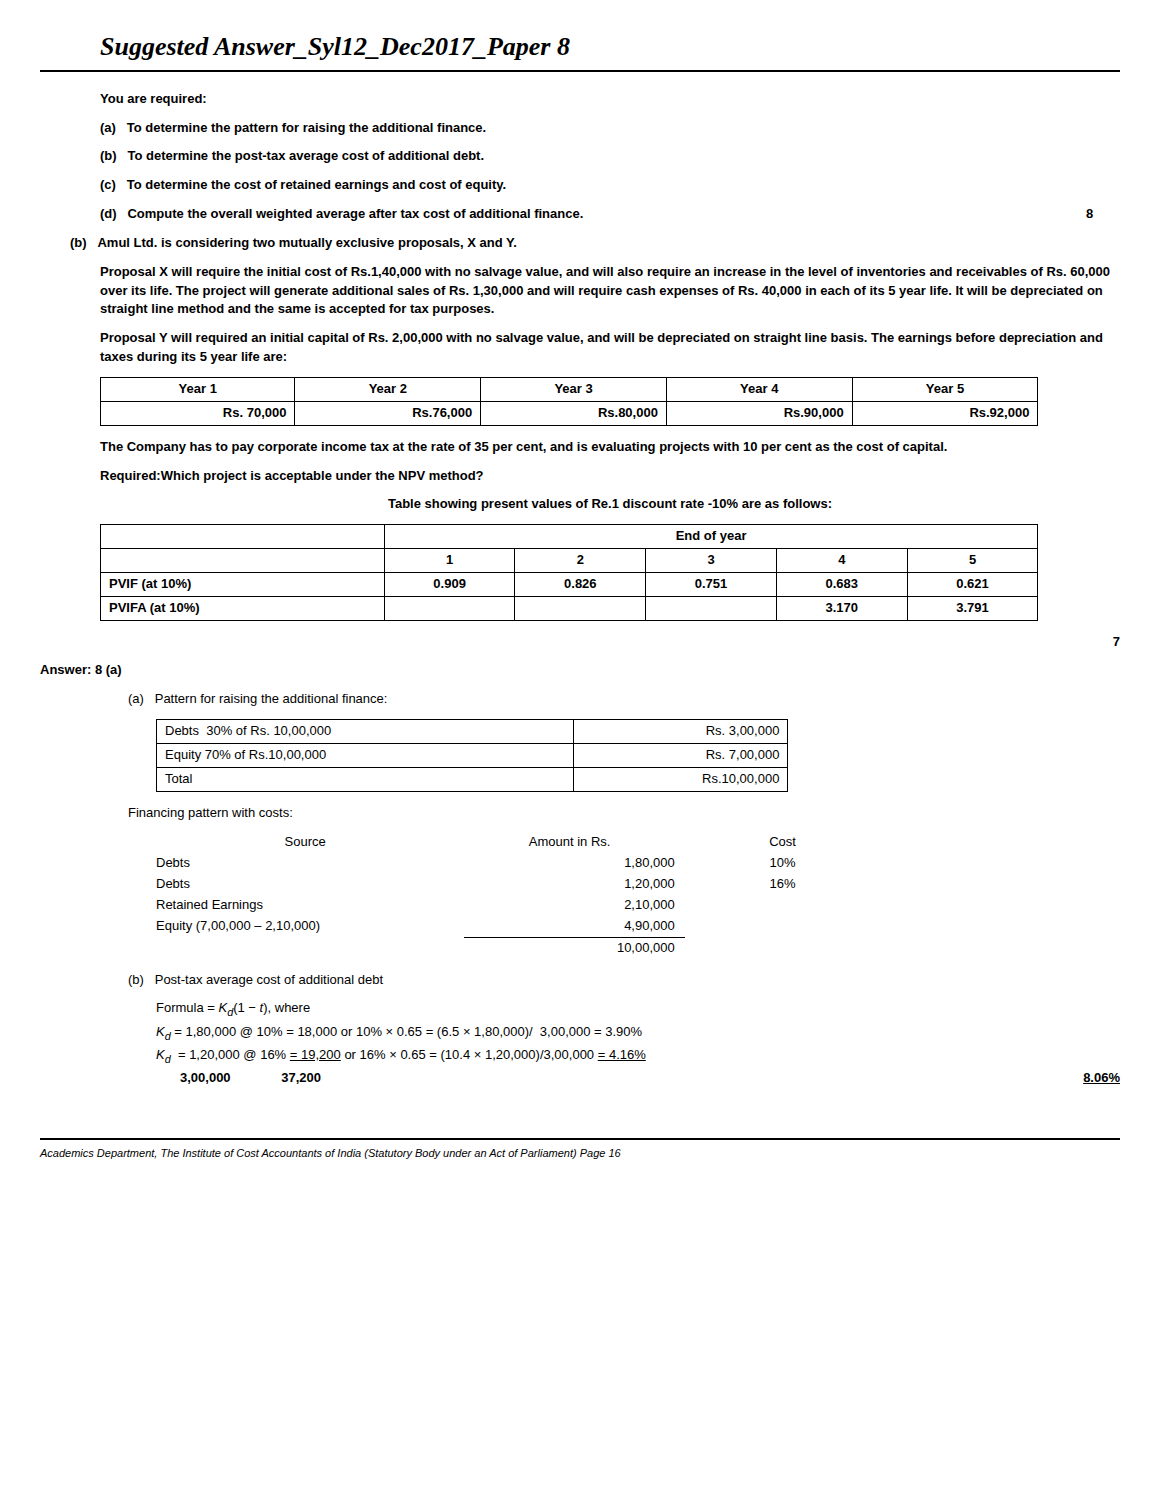Suggested Answer_Syl12_Dec2017_Paper 8
You are required:
(a) To determine the pattern for raising the additional finance.
(b) To determine the post-tax average cost of additional debt.
(c) To determine the cost of retained earnings and cost of equity.
(d) Compute the overall weighted average after tax cost of additional finance.8
(b) Amul Ltd. is considering two mutually exclusive proposals, X and Y.
Proposal X will require the initial cost of Rs.1,40,000 with no salvage value, and will also require an increase in the level of inventories and receivables of Rs. 60,000 over its life. The project will generate additional sales of Rs. 1,30,000 and will require cash expenses of Rs. 40,000 in each of its 5 year life. It will be depreciated on straight line method and the same is accepted for tax purposes.
Proposal Y will required an initial capital of Rs. 2,00,000 with no salvage value, and will be depreciated on straight line basis. The earnings before depreciation and taxes during its 5 year life are:
| Year 1 | Year 2 | Year 3 | Year 4 | Year 5 |
| --- | --- | --- | --- | --- |
| Rs. 70,000 | Rs.76,000 | Rs.80,000 | Rs.90,000 | Rs.92,000 |
The Company has to pay corporate income tax at the rate of 35 per cent, and is evaluating projects with 10 per cent as the cost of capital.
Required:Which project is acceptable under the NPV method?
Table showing present values of Re.1 discount rate -10% are as follows:
| | End of year |
| --- | --- |
| | 1 | 2 | 3 | 4 | 5 |
| PVIF (at 10%) | 0.909 | 0.826 | 0.751 | 0.683 | 0.621 |
| PVIFA (at 10%) | | | | 3.170 | 3.791 |
7
Answer: 8 (a)
(a) Pattern for raising the additional finance:
| Debts 30% of Rs. 10,00,000 | Rs. 3,00,000 |
| Equity 70% of Rs.10,00,000 | Rs. 7,00,000 |
| Total | Rs.10,00,000 |
Financing pattern with costs:
| Source | Amount in Rs. | Cost |
| Debts | 1,80,000 | 10% |
| Debts | 1,20,000 | 16% |
| Retained Earnings | 2,10,000 | |
| Equity (7,00,000 – 2,10,000) | 4,90,000 | |
| | 10,00,000 | |
(b) Post-tax average cost of additional debt
Formula = Kd(1 − t), where
Kd = 1,80,000 @ 10% = 18,000 or 10% × 0.65 = (6.5 × 1,80,000)/ 3,00,000 = 3.90%
Kd = 1,20,000 @ 16% = 19,200 or 16% × 0.65 = (10.4 × 1,20,000)/3,00,000 = 4.16%
3,00,000 37,2008.06%
Academics Department, The Institute of Cost Accountants of India (Statutory Body under an Act of Parliament) Page 16